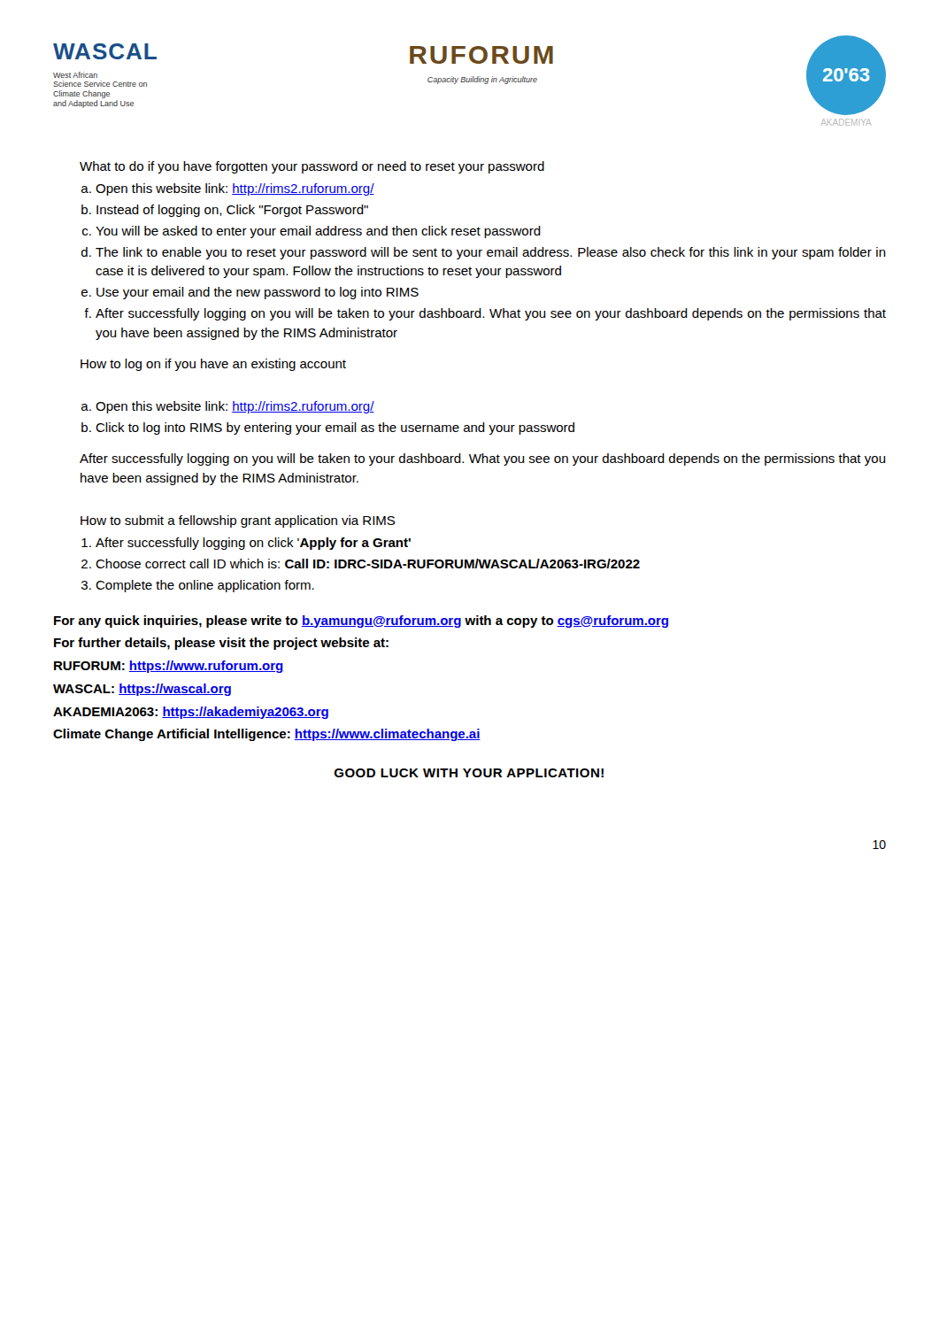WASCAL
West African
Science Service Centre on
Climate Change
and Adapted Land Use
RUFORUM
Capacity Building in Agriculture
20'63
AKADEMIYA
What to do if you have forgotten your password or need to reset your password
Open this website link: http://rims2.ruforum.org/
Instead of logging on, Click "Forgot Password"
You will be asked to enter your email address and then click reset password
The link to enable you to reset your password will be sent to your email address. Please also check for this link in your spam folder in case it is delivered to your spam. Follow the instructions to reset your password
Use your email and the new password to log into RIMS
After successfully logging on you will be taken to your dashboard. What you see on your dashboard depends on the permissions that you have been assigned by the RIMS Administrator
How to log on if you have an existing account
Open this website link: http://rims2.ruforum.org/
Click to log into RIMS by entering your email as the username and your password
After successfully logging on you will be taken to your dashboard. What you see on your dashboard depends on the permissions that you have been assigned by the RIMS Administrator.
How to submit a fellowship grant application via RIMS
After successfully logging on click 'Apply for a Grant'
Choose correct call ID which is: Call ID: IDRC-SIDA-RUFORUM/WASCAL/A2063-IRG/2022
Complete the online application form.
For any quick inquiries, please write to b.yamungu@ruforum.org with a copy to cgs@ruforum.org
For further details, please visit the project website at:
RUFORUM: https://www.ruforum.org
WASCAL: https://wascal.org
AKADEMIA2063: https://akademiya2063.org
Climate Change Artificial Intelligence: https://www.climatechange.ai
GOOD LUCK WITH YOUR APPLICATION!
10